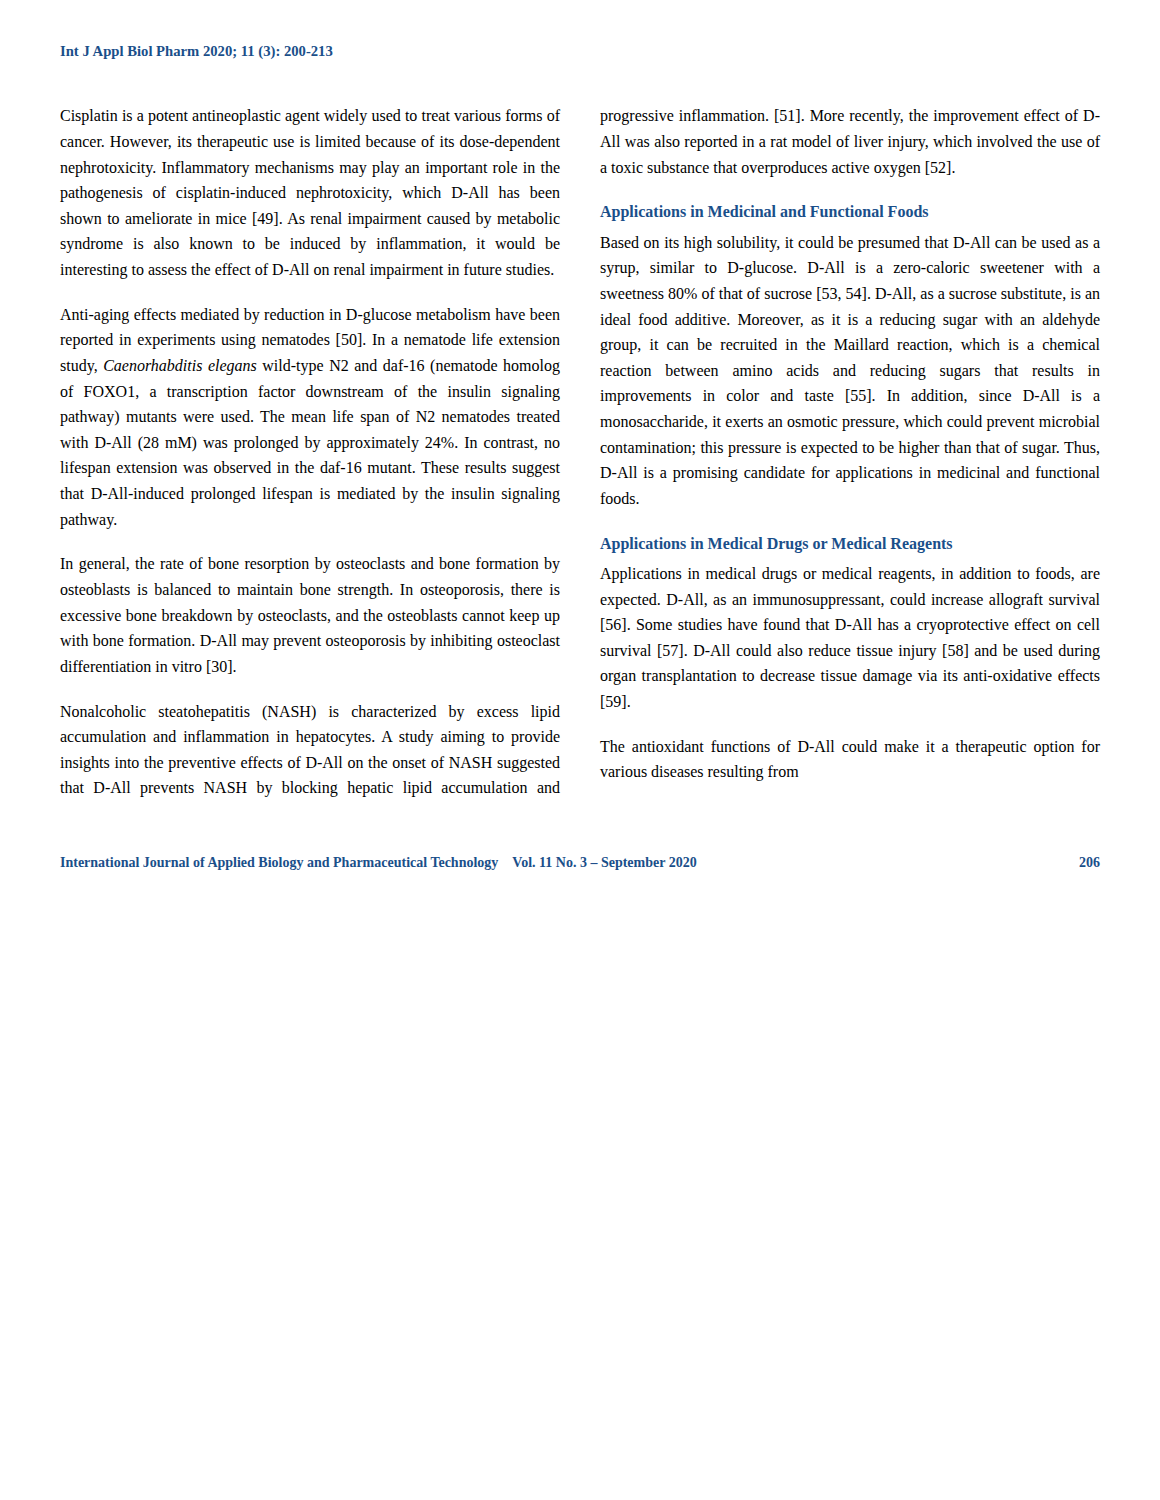Int J Appl Biol Pharm 2020; 11 (3): 200-213
Cisplatin is a potent antineoplastic agent widely used to treat various forms of cancer. However, its therapeutic use is limited because of its dose-dependent nephrotoxicity. Inflammatory mechanisms may play an important role in the pathogenesis of cisplatin-induced nephrotoxicity, which D-All has been shown to ameliorate in mice [49]. As renal impairment caused by metabolic syndrome is also known to be induced by inflammation, it would be interesting to assess the effect of D-All on renal impairment in future studies.
Anti-aging effects mediated by reduction in D-glucose metabolism have been reported in experiments using nematodes [50]. In a nematode life extension study, Caenorhabditis elegans wild-type N2 and daf-16 (nematode homolog of FOXO1, a transcription factor downstream of the insulin signaling pathway) mutants were used. The mean life span of N2 nematodes treated with D-All (28 mM) was prolonged by approximately 24%. In contrast, no lifespan extension was observed in the daf-16 mutant. These results suggest that D-All-induced prolonged lifespan is mediated by the insulin signaling pathway.
In general, the rate of bone resorption by osteoclasts and bone formation by osteoblasts is balanced to maintain bone strength. In osteoporosis, there is excessive bone breakdown by osteoclasts, and the osteoblasts cannot keep up with bone formation. D-All may prevent osteoporosis by inhibiting osteoclast differentiation in vitro [30].
Nonalcoholic steatohepatitis (NASH) is characterized by excess lipid accumulation and inflammation in hepatocytes. A study aiming to provide insights into the preventive effects of D-All on the onset of NASH suggested that D-All prevents NASH by blocking hepatic lipid accumulation and progressive inflammation. [51]. More recently, the improvement effect of D-All was also reported in a rat model of liver injury, which involved the use of a toxic substance that overproduces active oxygen [52].
Applications in Medicinal and Functional Foods
Based on its high solubility, it could be presumed that D-All can be used as a syrup, similar to D-glucose. D-All is a zero-caloric sweetener with a sweetness 80% of that of sucrose [53, 54]. D-All, as a sucrose substitute, is an ideal food additive. Moreover, as it is a reducing sugar with an aldehyde group, it can be recruited in the Maillard reaction, which is a chemical reaction between amino acids and reducing sugars that results in improvements in color and taste [55]. In addition, since D-All is a monosaccharide, it exerts an osmotic pressure, which could prevent microbial contamination; this pressure is expected to be higher than that of sugar. Thus, D-All is a promising candidate for applications in medicinal and functional foods.
Applications in Medical Drugs or Medical Reagents
Applications in medical drugs or medical reagents, in addition to foods, are expected. D-All, as an immunosuppressant, could increase allograft survival [56]. Some studies have found that D-All has a cryoprotective effect on cell survival [57]. D-All could also reduce tissue injury [58] and be used during organ transplantation to decrease tissue damage via its anti-oxidative effects [59].
The antioxidant functions of D-All could make it a therapeutic option for various diseases resulting from
International Journal of Applied Biology and Pharmaceutical Technology Vol. 11 No. 3 – September 2020
206